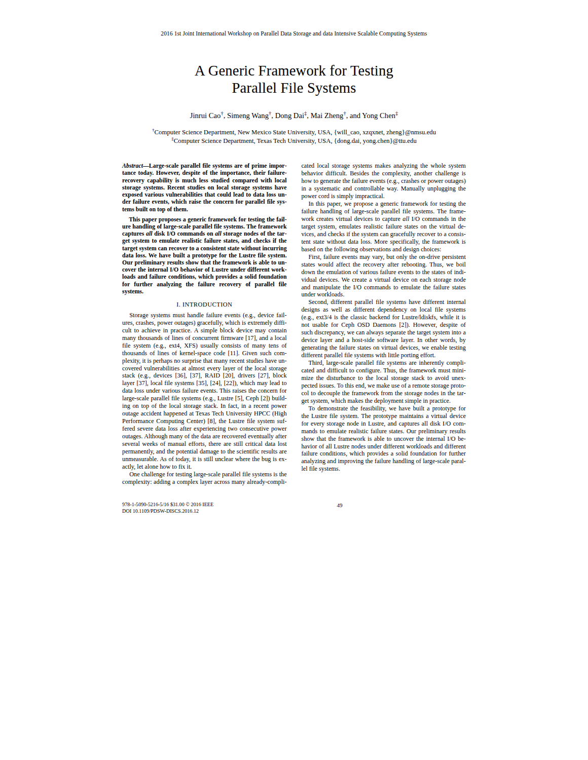2016 1st Joint International Workshop on Parallel Data Storage and data Intensive Scalable Computing Systems
A Generic Framework for Testing
Parallel File Systems
Jinrui Cao†, Simeng Wang†, Dong Dai‡, Mai Zheng†, and Yong Chen‡
†Computer Science Department, New Mexico State University, USA, {will_cao, xzqxnet, zheng}@nmsu.edu
‡Computer Science Department, Texas Tech University, USA, {dong.dai, yong.chen}@ttu.edu
Abstract—Large-scale parallel file systems are of prime importance today. However, despite of the importance, their failure-recovery capability is much less studied compared with local storage systems. Recent studies on local storage systems have exposed various vulnerabilities that could lead to data loss under failure events, which raise the concern for parallel file systems built on top of them.
This paper proposes a generic framework for testing the failure handling of large-scale parallel file systems. The framework captures all disk I/O commands on all storage nodes of the target system to emulate realistic failure states, and checks if the target system can recover to a consistent state without incurring data loss. We have built a prototype for the Lustre file system. Our preliminary results show that the framework is able to uncover the internal I/O behavior of Lustre under different workloads and failure conditions, which provides a solid foundation for further analyzing the failure recovery of parallel file systems.
I. Introduction
Storage systems must handle failure events (e.g., device failures, crashes, power outages) gracefully, which is extremely difficult to achieve in practice. A simple block device may contain many thousands of lines of concurrent firmware [17], and a local file system (e.g., ext4, XFS) usually consists of many tens of thousands of lines of kernel-space code [11]. Given such complexity, it is perhaps no surprise that many recent studies have uncovered vulnerabilities at almost every layer of the local storage stack (e.g., devices [36], [37], RAID [20], drivers [27], block layer [37], local file systems [35], [24], [22]), which may lead to data loss under various failure events. This raises the concern for large-scale parallel file systems (e.g., Lustre [5], Ceph [2]) building on top of the local storage stack. In fact, in a recent power outage accident happened at Texas Tech University HPCC (High Performance Computing Center) [8], the Lustre file system suffered severe data loss after experiencing two consecutive power outages. Although many of the data are recovered eventually after several weeks of manual efforts, there are still critical data lost permanently, and the potential damage to the scientific results are unmeasurable. As of today, it is still unclear where the bug is exactly, let alone how to fix it.
One challenge for testing large-scale parallel file systems is the complexity: adding a complex layer across many already-complicated local storage systems makes analyzing the whole system behavior difficult. Besides the complexity, another challenge is how to generate the failure events (e.g., crashes or power outages) in a systematic and controllable way. Manually unplugging the power cord is simply impractical.
In this paper, we propose a generic framework for testing the failure handling of large-scale parallel file systems. The framework creates virtual devices to capture all I/O commands in the target system, emulates realistic failure states on the virtual devices, and checks if the system can gracefully recover to a consistent state without data loss. More specifically, the framework is based on the following observations and design choices:
First, failure events may vary, but only the on-drive persistent states would affect the recovery after rebooting. Thus, we boil down the emulation of various failure events to the states of individual devices. We create a virtual device on each storage node and manipulate the I/O commands to emulate the failure states under workloads.
Second, different parallel file systems have different internal designs as well as different dependency on local file systems (e.g., ext3/4 is the classic backend for Lustre/ldiskfs, while it is not usable for Ceph OSD Daemons [2]). However, despite of such discrepancy, we can always separate the target system into a device layer and a host-side software layer. In other words, by generating the failure states on virtual devices, we enable testing different parallel file systems with little porting effort.
Third, large-scale parallel file systems are inherently complicated and difficult to configure. Thus, the framework must minimize the disturbance to the local storage stack to avoid unexpected issues. To this end, we make use of a remote storage protocol to decouple the framework from the storage nodes in the target system, which makes the deployment simple in practice.
To demonstrate the feasibility, we have built a prototype for the Lustre file system. The prototype maintains a virtual device for every storage node in Lustre, and captures all disk I/O commands to emulate realistic failure states. Our preliminary results show that the framework is able to uncover the internal I/O behavior of all Lustre nodes under different workloads and different failure conditions, which provides a solid foundation for further analyzing and improving the failure handling of large-scale parallel file systems.
978-1-5090-5216-5/16 $31.00 © 2016 IEEE
DOI 10.1109/PDSW-DISCS.2016.12
49